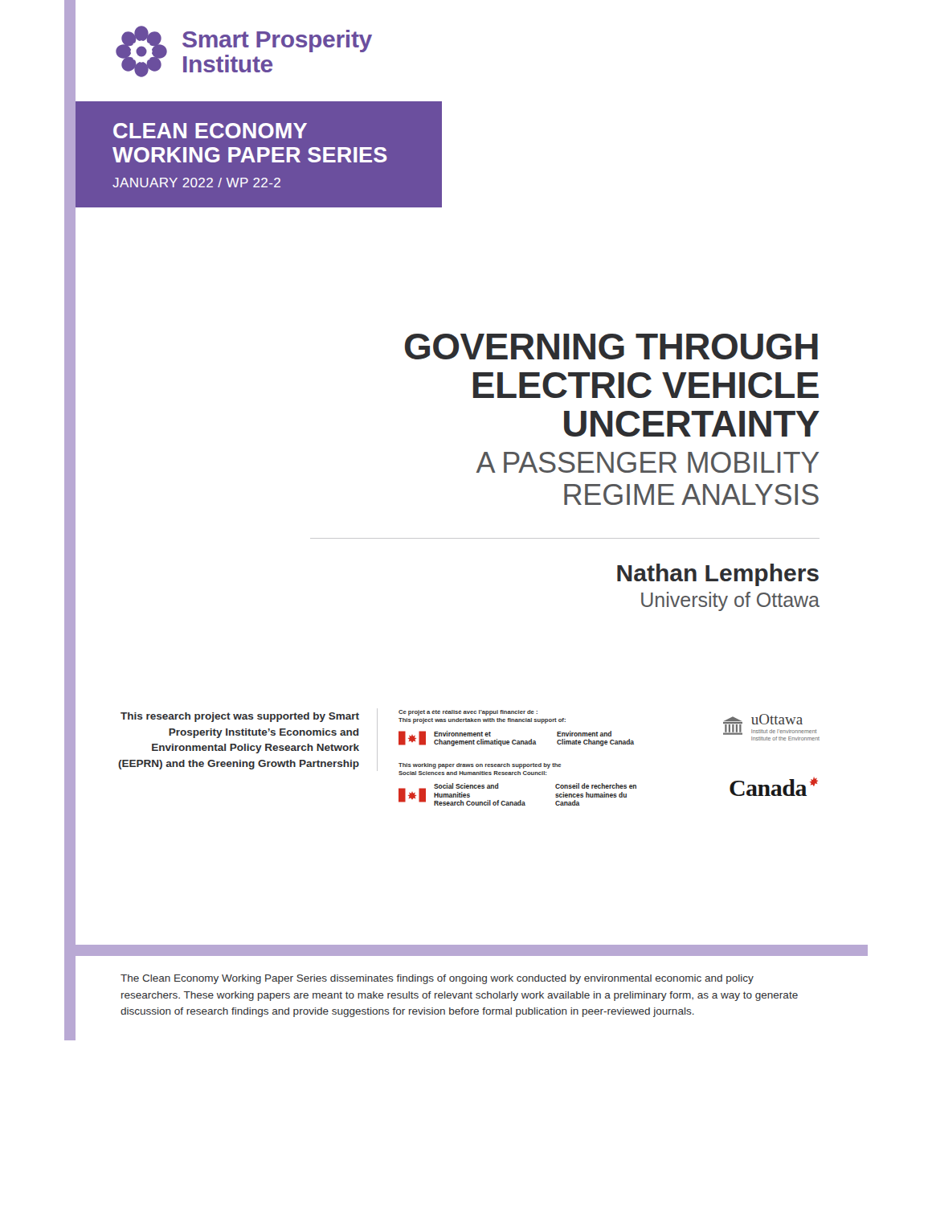Smart Prosperity
Institute
CLEAN ECONOMY
WORKING PAPER SERIES
JANUARY 2022 / WP 22-2
Governing Through
Electric Vehicle
Uncertainty
A Passenger Mobility
Regime Analysis
Nathan Lemphers
University of Ottawa
This research project was supported by Smart Prosperity Institute’s Economics and Environmental Policy Research Network (EEPRN) and the Greening Growth Partnership
Ce projet a été réalisé avec l’appui financier de :
This project was undertaken with the financial support of:
Environnement et
Changement climatique Canada
Environment and
Climate Change Canada
This working paper draws on research supported by the
Social Sciences and Humanities Research Council:
Social Sciences and Humanities
Research Council of Canada
Conseil de recherches en
sciences humaines du Canada
uOttawa
Institut de l’environnement
Institute of the Environment
Canada
The Clean Economy Working Paper Series disseminates findings of ongoing work conducted by environmental economic and policy researchers. These working papers are meant to make results of relevant scholarly work available in a preliminary form, as a way to generate discussion of research findings and provide suggestions for revision before formal publication in peer-reviewed journals.